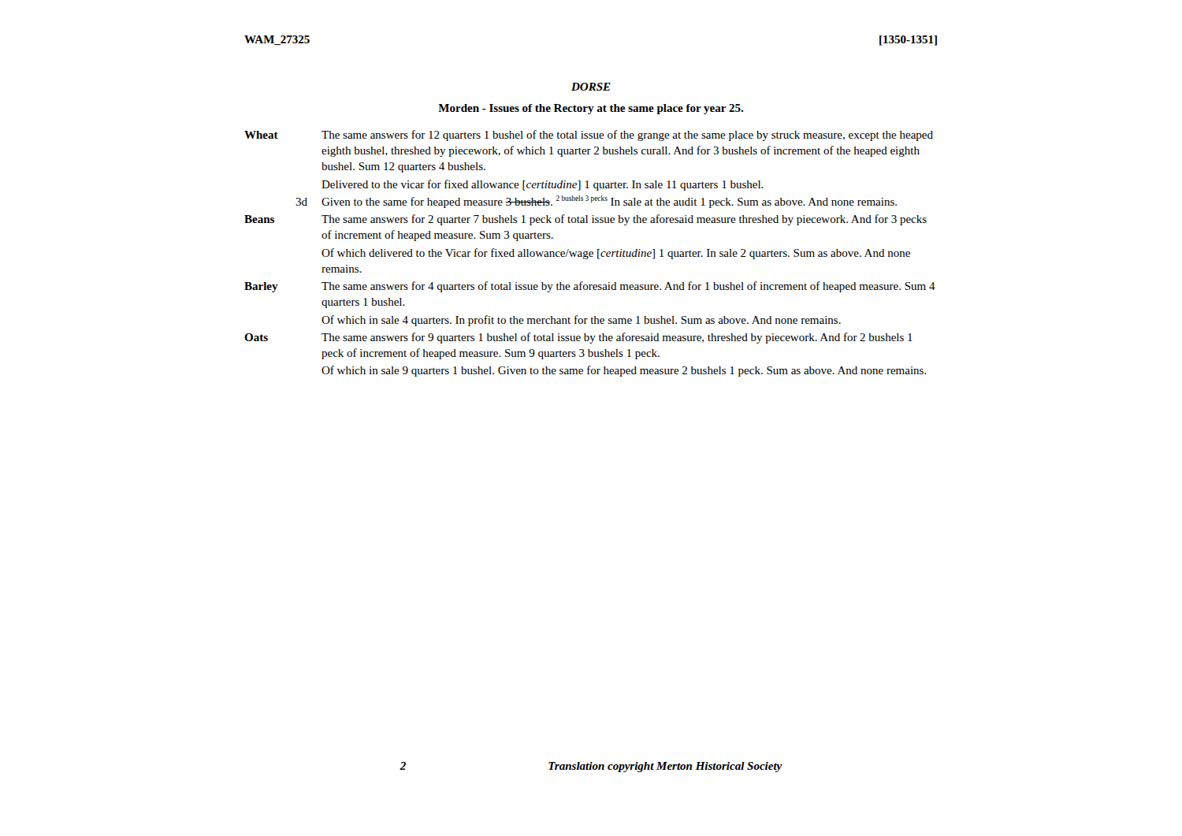WAM_27325 [1350-1351]
DORSE
Morden - Issues of the Rectory at the same place for year 25.
| Wheat | The same answers for 12 quarters 1 bushel of the total issue of the grange at the same place by struck measure, except the heaped eighth bushel, threshed by piecework, of which 1 quarter 2 bushels curall. And for 3 bushels of increment of the heaped eighth bushel. Sum 12 quarters 4 bushels. |
| | Delivered to the vicar for fixed allowance [ certitudine ] 1 quarter. In sale 11 quarters 1 bushel. |
| 3d | Given to the same for heaped measure 3 bushels . 2 bushels 3 pecks In sale at the audit 1 peck. Sum as above. And none remains. |
| Beans | The same answers for 2 quarter 7 bushels 1 peck of total issue by the aforesaid measure threshed by piecework. And for 3 pecks of increment of heaped measure. Sum 3 quarters. |
| | Of which delivered to the Vicar for fixed allowance/wage [ certitudine ] 1 quarter. In sale 2 quarters. Sum as above. And none remains. |
| Barley | The same answers for 4 quarters of total issue by the aforesaid measure. And for 1 bushel of increment of heaped measure. Sum 4 quarters 1 bushel. |
| | Of which in sale 4 quarters. In profit to the merchant for the same 1 bushel. Sum as above. And none remains. |
| Oats | The same answers for 9 quarters 1 bushel of total issue by the aforesaid measure, threshed by piecework. And for 2 bushels 1 peck of increment of heaped measure. Sum 9 quarters 3 bushels 1 peck. |
| | Of which in sale 9 quarters 1 bushel. Given to the same for heaped measure 2 bushels 1 peck. Sum as above. And none remains. |
2 Translation copyright Merton Historical Society